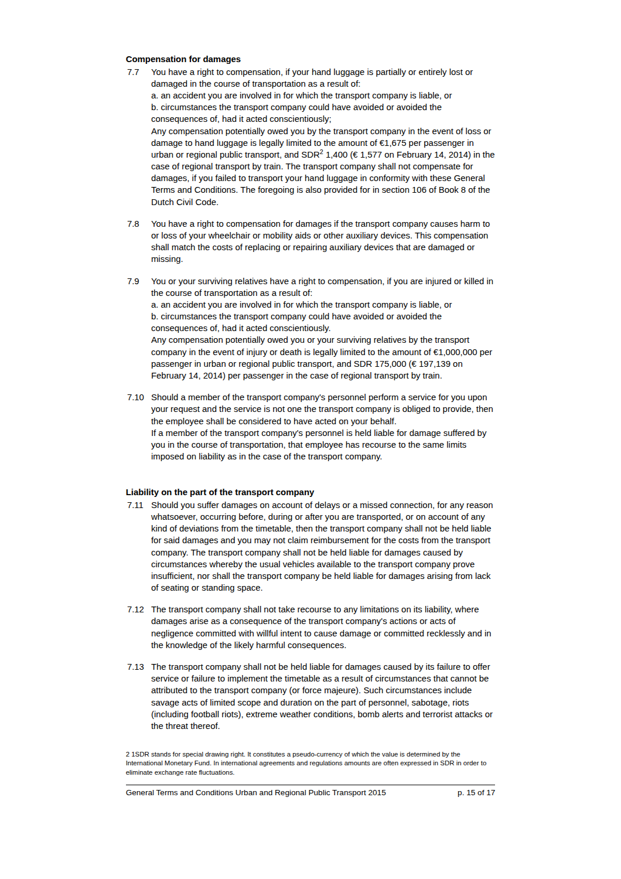Compensation for damages
7.7
You have a right to compensation, if your hand luggage is partially or entirely lost or damaged in the course of transportation as a result of:
a. an accident you are involved in for which the transport company is liable, or
b. circumstances the transport company could have avoided or avoided the consequences of, had it acted conscientiously;
Any compensation potentially owed you by the transport company in the event of loss or damage to hand luggage is legally limited to the amount of €1,675 per passenger in urban or regional public transport, and SDR2 1,400 (€ 1,577 on February 14, 2014) in the case of regional transport by train. The transport company shall not compensate for damages, if you failed to transport your hand luggage in conformity with these General Terms and Conditions. The foregoing is also provided for in section 106 of Book 8 of the Dutch Civil Code.
7.8
You have a right to compensation for damages if the transport company causes harm to or loss of your wheelchair or mobility aids or other auxiliary devices. This compensation shall match the costs of replacing or repairing auxiliary devices that are damaged or missing.
7.9
You or your surviving relatives have a right to compensation, if you are injured or killed in the course of transportation as a result of:
a. an accident you are involved in for which the transport company is liable, or
b. circumstances the transport company could have avoided or avoided the consequences of, had it acted conscientiously.
Any compensation potentially owed you or your surviving relatives by the transport company in the event of injury or death is legally limited to the amount of €1,000,000 per passenger in urban or regional public transport, and SDR 175,000 (€ 197,139 on February 14, 2014) per passenger in the case of regional transport by train.
7.10
Should a member of the transport company's personnel perform a service for you upon your request and the service is not one the transport company is obliged to provide, then the employee shall be considered to have acted on your behalf.
If a member of the transport company's personnel is held liable for damage suffered by you in the course of transportation, that employee has recourse to the same limits imposed on liability as in the case of the transport company.
Liability on the part of the transport company
7.11
Should you suffer damages on account of delays or a missed connection, for any reason whatsoever, occurring before, during or after you are transported, or on account of any kind of deviations from the timetable, then the transport company shall not be held liable for said damages and you may not claim reimbursement for the costs from the transport company. The transport company shall not be held liable for damages caused by circumstances whereby the usual vehicles available to the transport company prove insufficient, nor shall the transport company be held liable for damages arising from lack of seating or standing space.
7.12
The transport company shall not take recourse to any limitations on its liability, where damages arise as a consequence of the transport company's actions or acts of negligence committed with willful intent to cause damage or committed recklessly and in the knowledge of the likely harmful consequences.
7.13
The transport company shall not be held liable for damages caused by its failure to offer service or failure to implement the timetable as a result of circumstances that cannot be attributed to the transport company (or force majeure). Such circumstances include savage acts of limited scope and duration on the part of personnel, sabotage, riots (including football riots), extreme weather conditions, bomb alerts and terrorist attacks or the threat thereof.
2 1SDR stands for special drawing right. It constitutes a pseudo-currency of which the value is determined by the International Monetary Fund. In international agreements and regulations amounts are often expressed in SDR in order to eliminate exchange rate fluctuations.
General Terms and Conditions Urban and Regional Public Transport 2015 p. 15 of 17